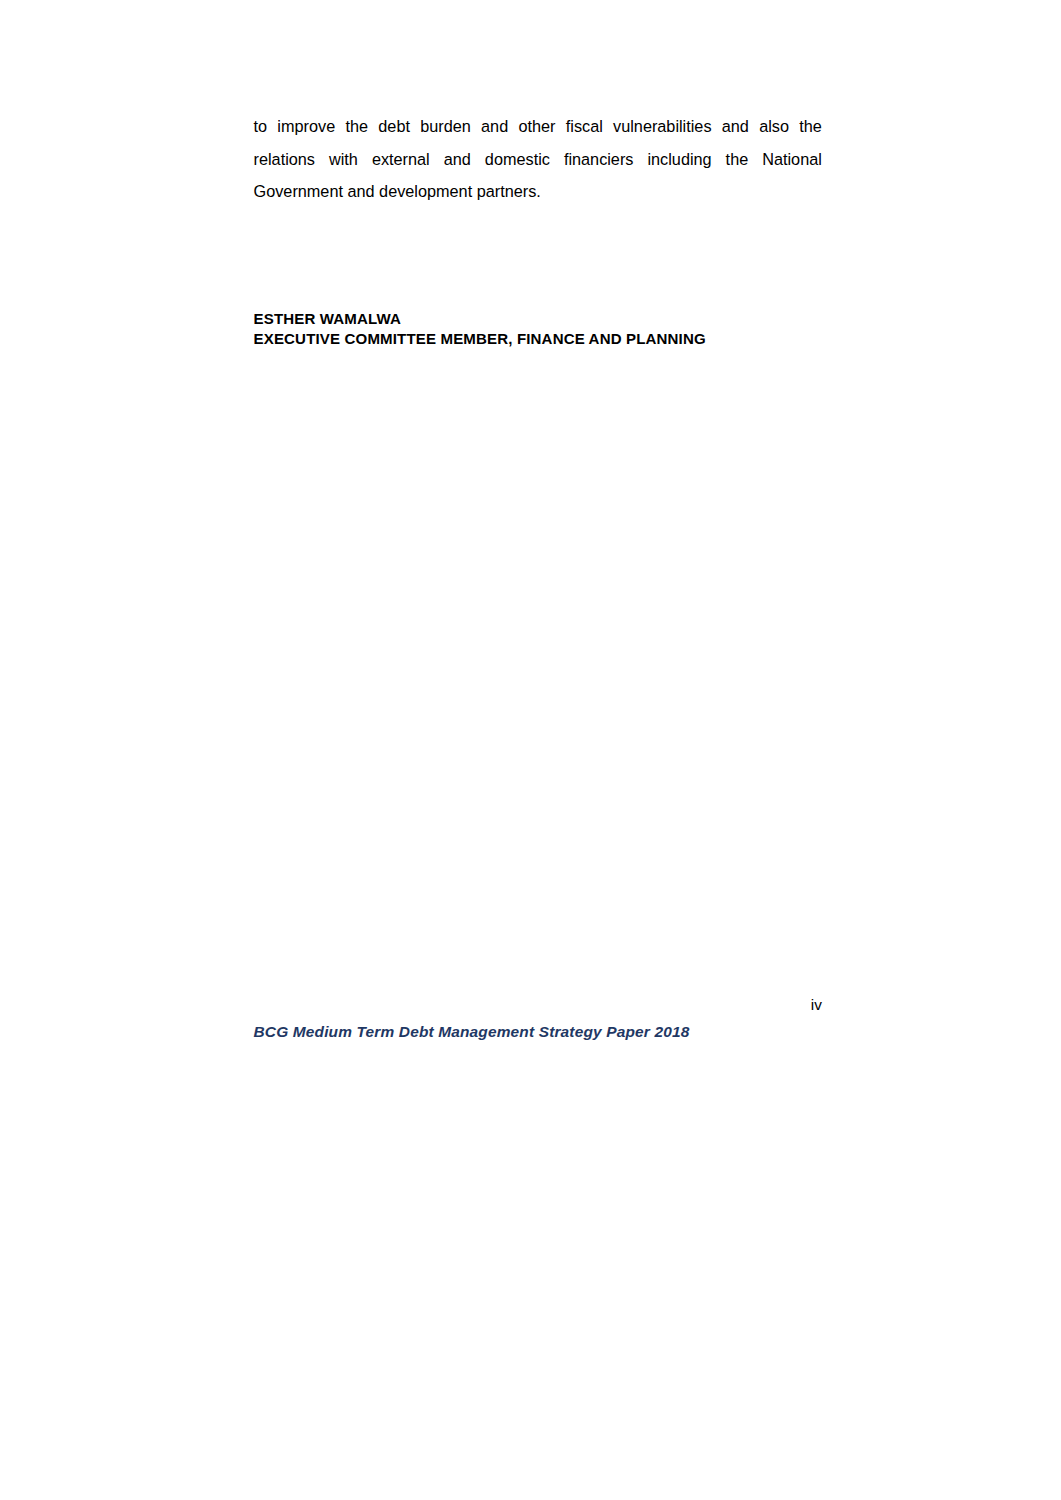to improve the debt burden and other fiscal vulnerabilities and also the relations with external and domestic financiers including the National Government and development partners.
ESTHER WAMALWA
EXECUTIVE COMMITTEE MEMBER, FINANCE AND PLANNING
BCG Medium Term Debt Management Strategy Paper 2018
iv